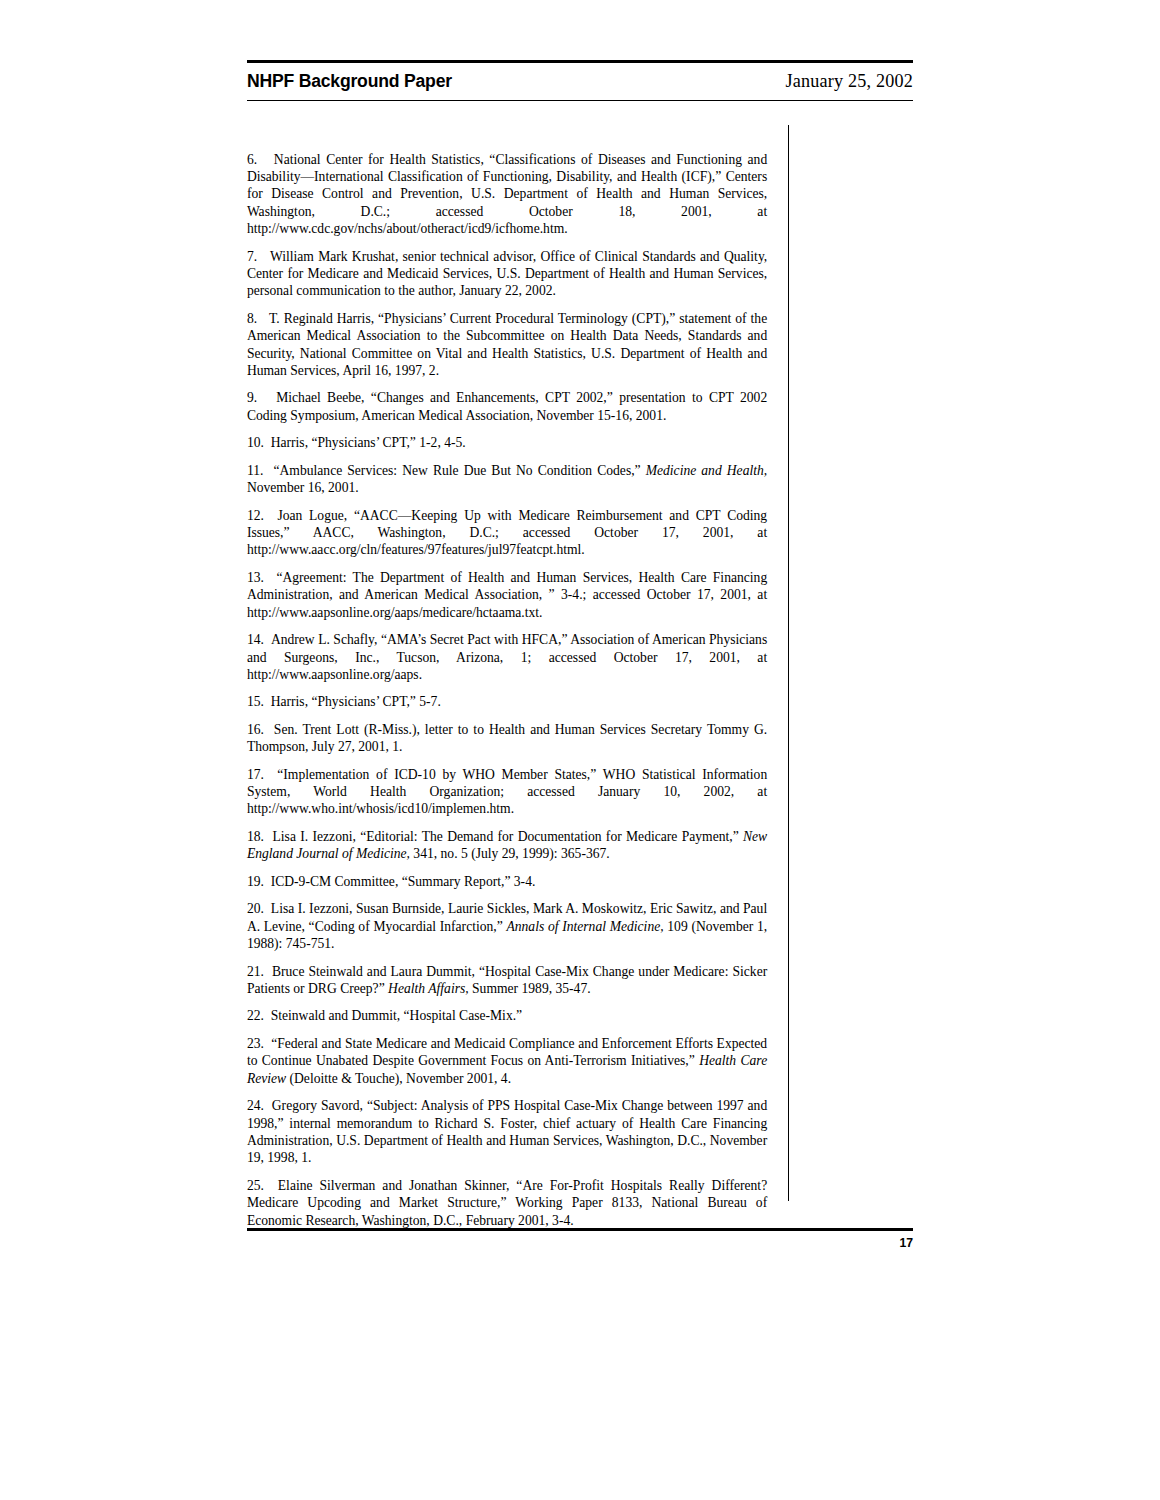NHPF Background Paper
January 25, 2002
6. National Center for Health Statistics, “Classifications of Diseases and Functioning and Disability—International Classification of Functioning, Disability, and Health (ICF),” Centers for Disease Control and Prevention, U.S. Department of Health and Human Services, Washington, D.C.; accessed October 18, 2001, at http://www.cdc.gov/nchs/about/otheract/icd9/icfhome.htm.
7. William Mark Krushat, senior technical advisor, Office of Clinical Standards and Quality, Center for Medicare and Medicaid Services, U.S. Department of Health and Human Services, personal communication to the author, January 22, 2002.
8. T. Reginald Harris, “Physicians’ Current Procedural Terminology (CPT),” statement of the American Medical Association to the Subcommittee on Health Data Needs, Standards and Security, National Committee on Vital and Health Statistics, U.S. Department of Health and Human Services, April 16, 1997, 2.
9. Michael Beebe, “Changes and Enhancements, CPT 2002,” presentation to CPT 2002 Coding Symposium, American Medical Association, November 15-16, 2001.
10. Harris, “Physicians’ CPT,” 1-2, 4-5.
11. “Ambulance Services: New Rule Due But No Condition Codes,” Medicine and Health, November 16, 2001.
12. Joan Logue, “AACC—Keeping Up with Medicare Reimbursement and CPT Coding Issues,” AACC, Washington, D.C.; accessed October 17, 2001, at http://www.aacc.org/cln/features/97features/jul97featcpt.html.
13. “Agreement: The Department of Health and Human Services, Health Care Financing Administration, and American Medical Association, ” 3-4.; accessed October 17, 2001, at http://www.aapsonline.org/aaps/medicare/hctaama.txt.
14. Andrew L. Schafly, “AMA’s Secret Pact with HFCA,” Association of American Physicians and Surgeons, Inc., Tucson, Arizona, 1; accessed October 17, 2001, at http://www.aapsonline.org/aaps.
15. Harris, “Physicians’ CPT,” 5-7.
16. Sen. Trent Lott (R-Miss.), letter to to Health and Human Services Secretary Tommy G. Thompson, July 27, 2001, 1.
17. “Implementation of ICD-10 by WHO Member States,” WHO Statistical Information System, World Health Organization; accessed January 10, 2002, at http://www.who.int/whosis/icd10/implemen.htm.
18. Lisa I. Iezzoni, “Editorial: The Demand for Documentation for Medicare Payment,” New England Journal of Medicine, 341, no. 5 (July 29, 1999): 365-367.
19. ICD-9-CM Committee, “Summary Report,” 3-4.
20. Lisa I. Iezzoni, Susan Burnside, Laurie Sickles, Mark A. Moskowitz, Eric Sawitz, and Paul A. Levine, “Coding of Myocardial Infarction,” Annals of Internal Medicine, 109 (November 1, 1988): 745-751.
21. Bruce Steinwald and Laura Dummit, “Hospital Case-Mix Change under Medicare: Sicker Patients or DRG Creep?” Health Affairs, Summer 1989, 35-47.
22. Steinwald and Dummit, “Hospital Case-Mix.”
23. “Federal and State Medicare and Medicaid Compliance and Enforcement Efforts Expected to Continue Unabated Despite Government Focus on Anti-Terrorism Initiatives,” Health Care Review (Deloitte & Touche), November 2001, 4.
24. Gregory Savord, “Subject: Analysis of PPS Hospital Case-Mix Change between 1997 and 1998,” internal memorandum to Richard S. Foster, chief actuary of Health Care Financing Administration, U.S. Department of Health and Human Services, Washington, D.C., November 19, 1998, 1.
25. Elaine Silverman and Jonathan Skinner, “Are For-Profit Hospitals Really Different? Medicare Upcoding and Market Structure,” Working Paper 8133, National Bureau of Economic Research, Washington, D.C., February 2001, 3-4.
17